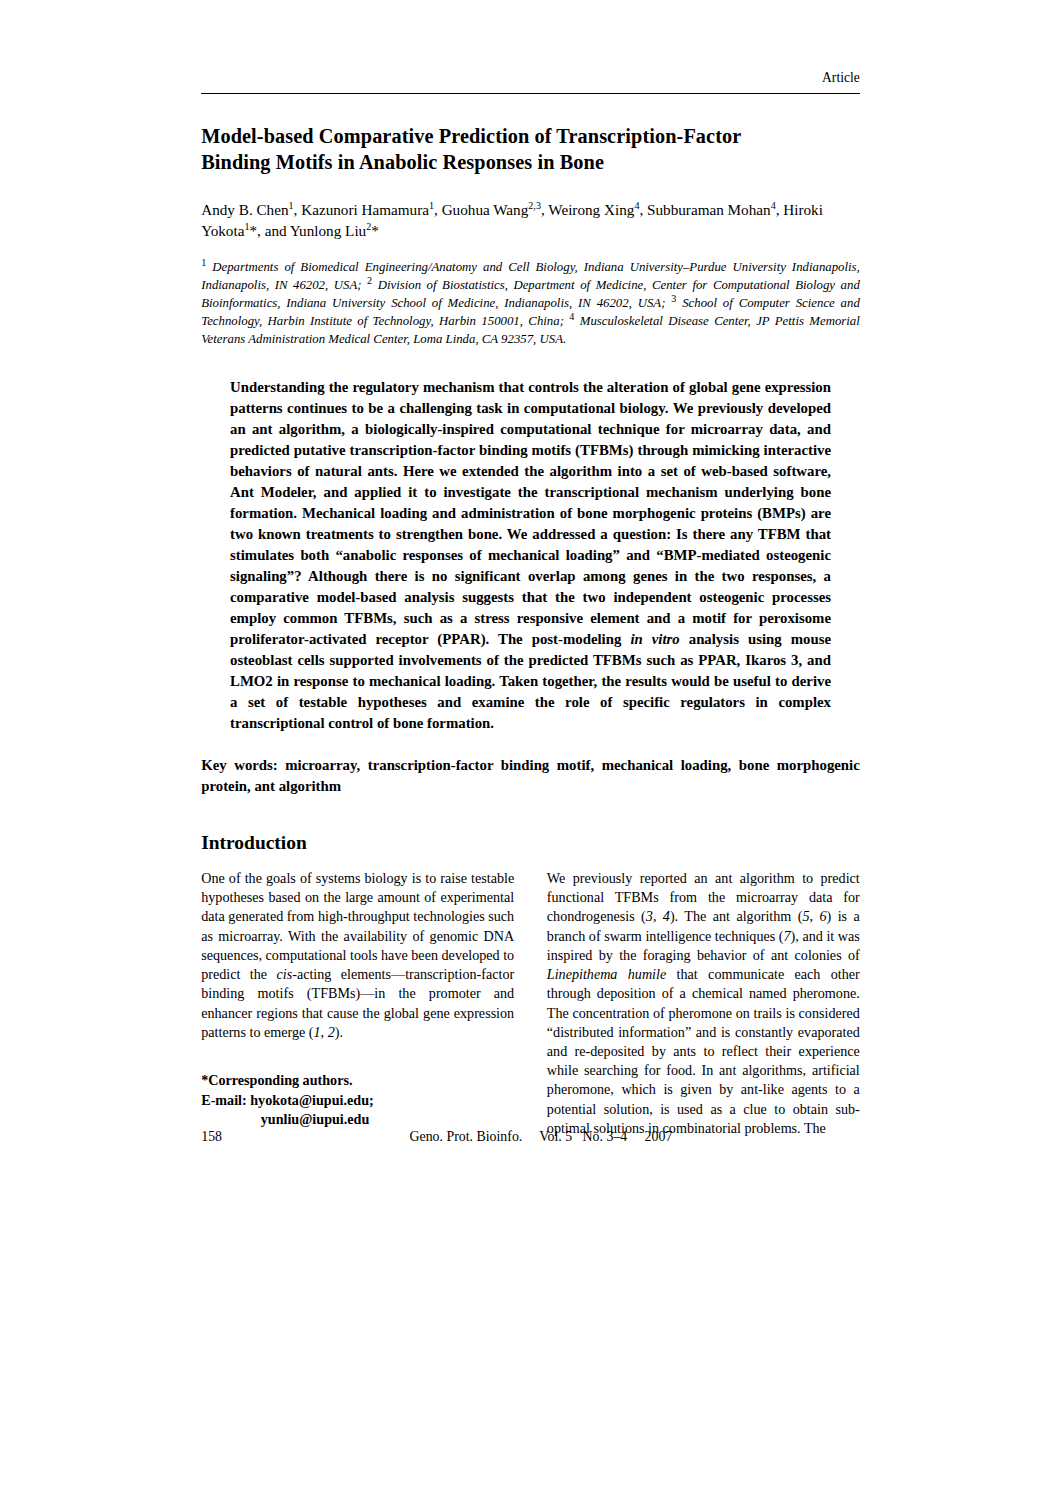Article
Model-based Comparative Prediction of Transcription-Factor
Binding Motifs in Anabolic Responses in Bone
Andy B. Chen1, Kazunori Hamamura1, Guohua Wang2,3, Weirong Xing4, Subburaman Mohan4, Hiroki Yokota1*, and Yunlong Liu2*
1 Departments of Biomedical Engineering/Anatomy and Cell Biology, Indiana University–Purdue University Indianapolis, Indianapolis, IN 46202, USA; 2 Division of Biostatistics, Department of Medicine, Center for Computational Biology and Bioinformatics, Indiana University School of Medicine, Indianapolis, IN 46202, USA; 3 School of Computer Science and Technology, Harbin Institute of Technology, Harbin 150001, China; 4 Musculoskeletal Disease Center, JP Pettis Memorial Veterans Administration Medical Center, Loma Linda, CA 92357, USA.
Understanding the regulatory mechanism that controls the alteration of global gene expression patterns continues to be a challenging task in computational biology. We previously developed an ant algorithm, a biologically-inspired computational technique for microarray data, and predicted putative transcription-factor binding motifs (TFBMs) through mimicking interactive behaviors of natural ants. Here we extended the algorithm into a set of web-based software, Ant Modeler, and applied it to investigate the transcriptional mechanism underlying bone formation. Mechanical loading and administration of bone morphogenic proteins (BMPs) are two known treatments to strengthen bone. We addressed a question: Is there any TFBM that stimulates both “anabolic responses of mechanical loading” and “BMP-mediated osteogenic signaling”? Although there is no significant overlap among genes in the two responses, a comparative model-based analysis suggests that the two independent osteogenic processes employ common TFBMs, such as a stress responsive element and a motif for peroxisome proliferator-activated receptor (PPAR). The post-modeling in vitro analysis using mouse osteoblast cells supported involvements of the predicted TFBMs such as PPAR, Ikaros 3, and LMO2 in response to mechanical loading. Taken together, the results would be useful to derive a set of testable hypotheses and examine the role of specific regulators in complex transcriptional control of bone formation.
Key words: microarray, transcription-factor binding motif, mechanical loading, bone morphogenic protein, ant algorithm
Introduction
One of the goals of systems biology is to raise testable hypotheses based on the large amount of experimental data generated from high-throughput technologies such as microarray. With the availability of genomic DNA sequences, computational tools have been developed to predict the cis-acting elements—transcription-factor binding motifs (TFBMs)—in the promoter and enhancer regions that cause the global gene expression patterns to emerge (1, 2).
*Corresponding authors.
E-mail: hyokota@iupui.edu;
yunliu@iupui.edu
We previously reported an ant algorithm to predict functional TFBMs from the microarray data for chondrogenesis (3, 4). The ant algorithm (5, 6) is a branch of swarm intelligence techniques (7), and it was inspired by the foraging behavior of ant colonies of Linepithema humile that communicate each other through deposition of a chemical named pheromone. The concentration of pheromone on trails is considered “distributed information” and is constantly evaporated and re-deposited by ants to reflect their experience while searching for food. In ant algorithms, artificial pheromone, which is given by ant-like agents to a potential solution, is used as a clue to obtain sub-optimal solutions in combinatorial problems. The
158
Geno. Prot. Bioinfo. Vol. 5 No. 3–4 2007